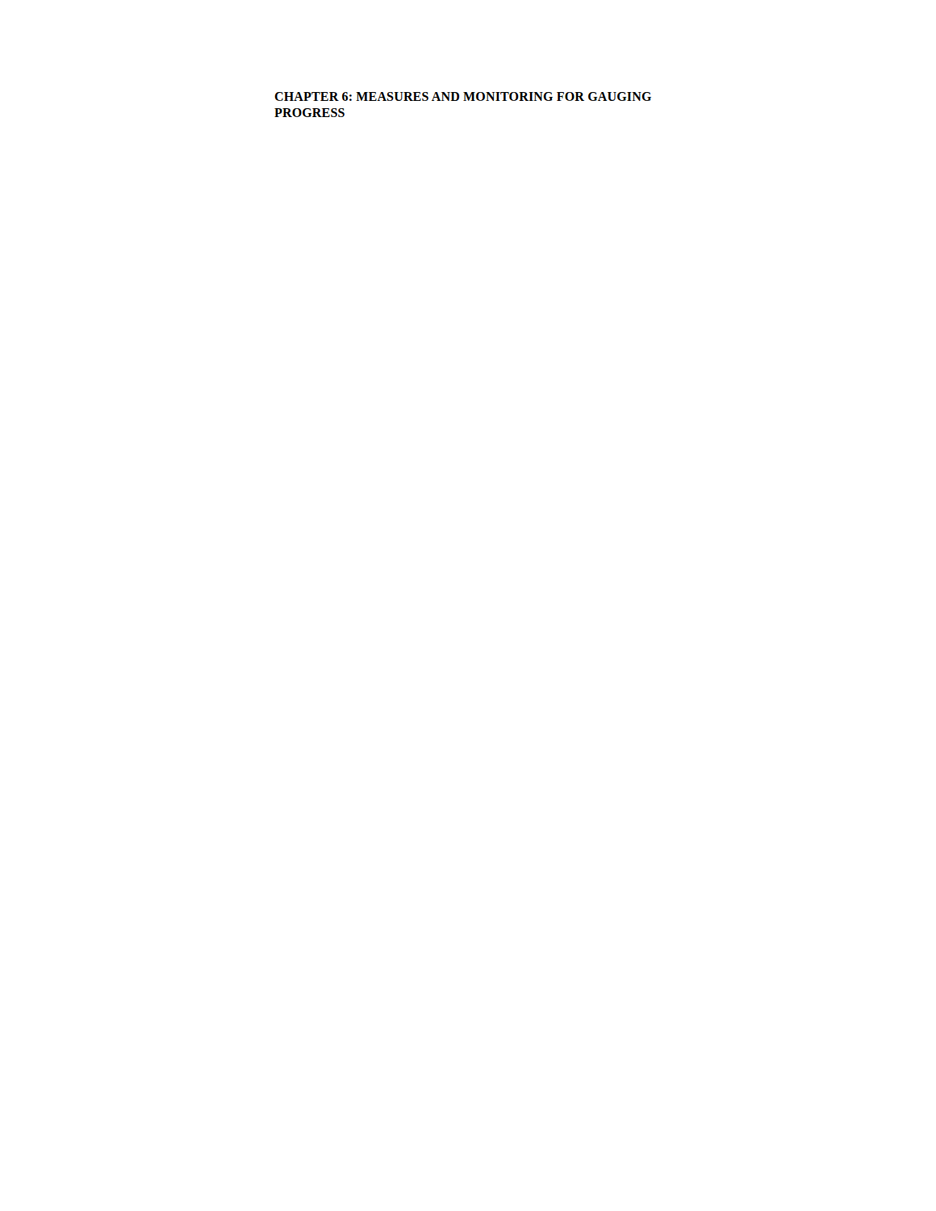Chapter 6: Measures and Monitoring for Gauging Progress